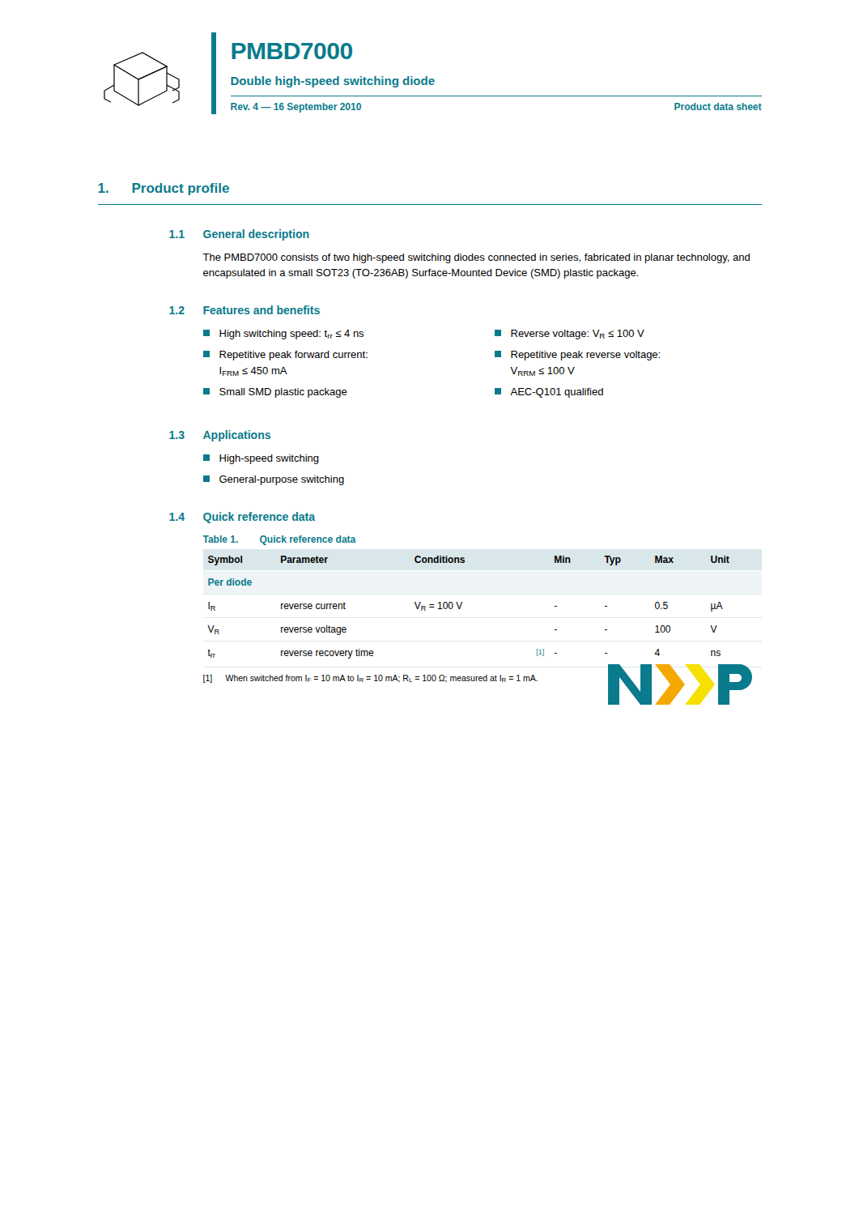PMBD7000
Double high-speed switching diode
Rev. 4 — 16 September 2010 Product data sheet
1. Product profile
1.1 General description
The PMBD7000 consists of two high-speed switching diodes connected in series, fabricated in planar technology, and encapsulated in a small SOT23 (TO-236AB) Surface-Mounted Device (SMD) plastic package.
1.2 Features and benefits
High switching speed: trr ≤ 4 ns
Repetitive peak forward current:
IFRM ≤ 450 mA
Small SMD plastic package
Reverse voltage: VR ≤ 100 V
Repetitive peak reverse voltage:
VRRM ≤ 100 V
AEC-Q101 qualified
1.3 Applications
High-speed switching
General-purpose switching
1.4 Quick reference data
Table 1. Quick reference data
| Symbol | Parameter | Conditions | Min | Typ | Max | Unit |
| --- | --- | --- | --- | --- | --- | --- |
| Per diode |
| I R | reverse current | V R = 100 V | - | - | 0.5 | µA |
| V R | reverse voltage | | - | - | 100 | V |
| t rr | reverse recovery time | [1] | - | - | 4 | ns |
[1] When switched from IF = 10 mA to IR = 10 mA; RL = 100 Ω; measured at IR = 1 mA.